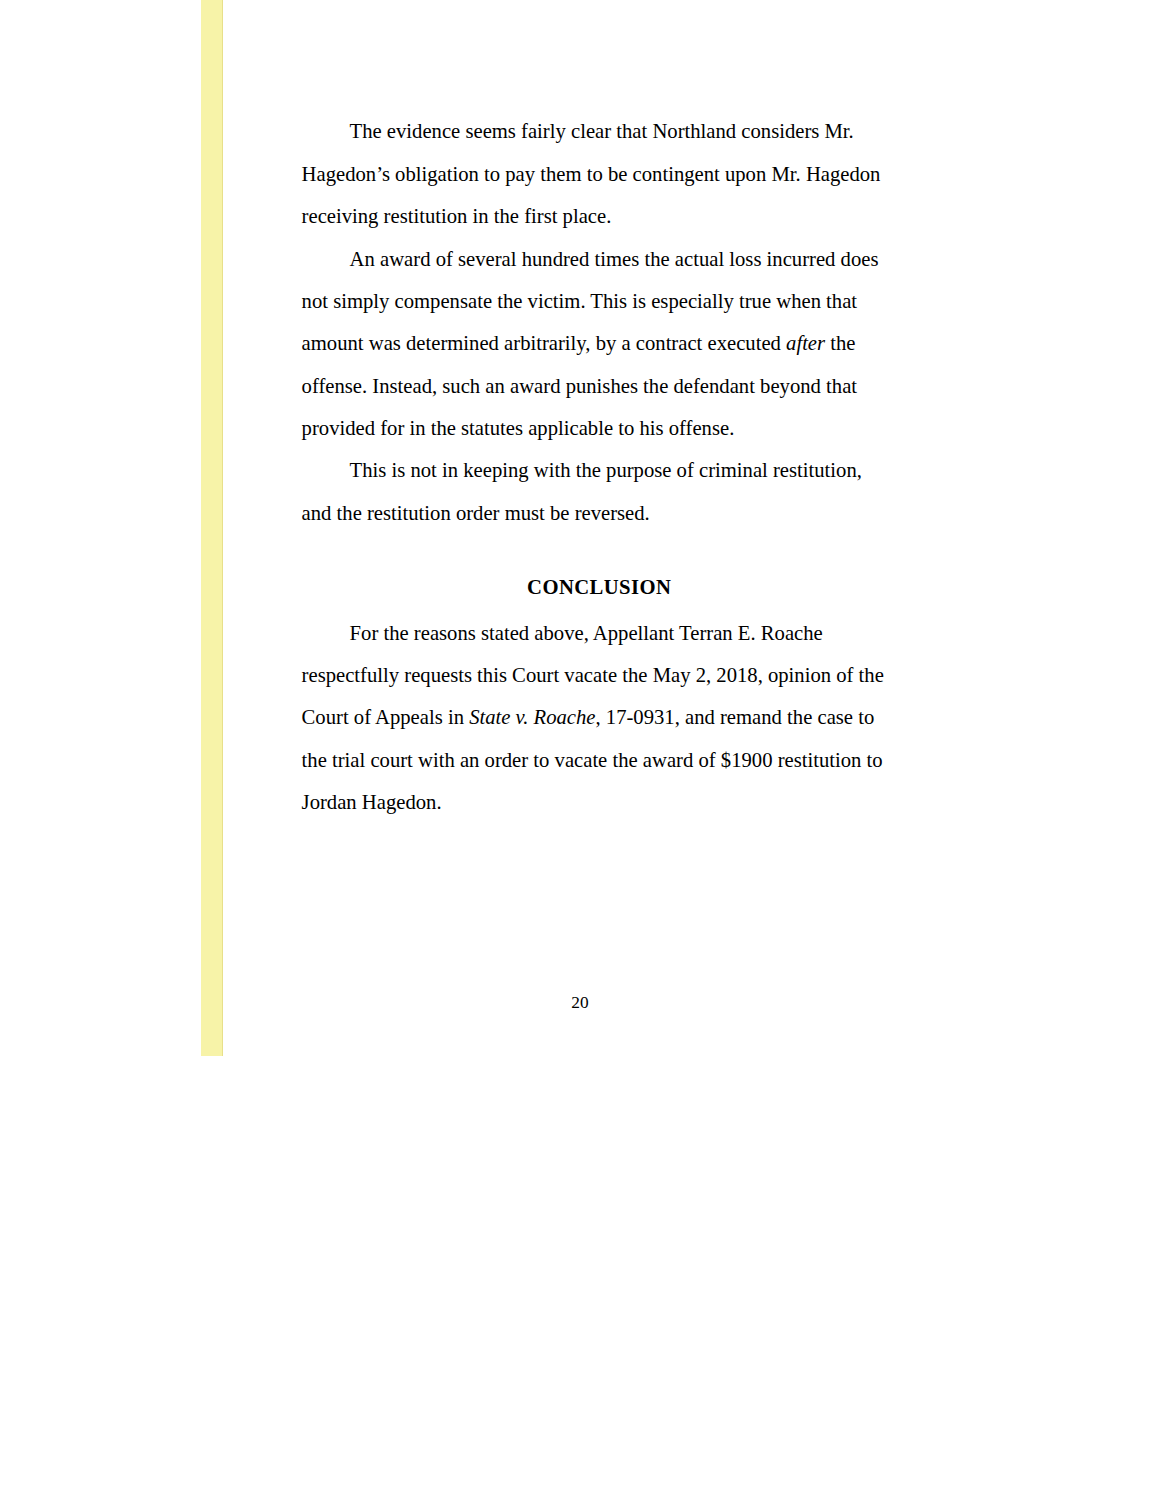The evidence seems fairly clear that Northland considers Mr. Hagedon’s obligation to pay them to be contingent upon Mr. Hagedon receiving restitution in the first place.
An award of several hundred times the actual loss incurred does not simply compensate the victim. This is especially true when that amount was determined arbitrarily, by a contract executed after the offense. Instead, such an award punishes the defendant beyond that provided for in the statutes applicable to his offense.
This is not in keeping with the purpose of criminal restitution, and the restitution order must be reversed.
CONCLUSION
For the reasons stated above, Appellant Terran E. Roache respectfully requests this Court vacate the May 2, 2018, opinion of the Court of Appeals in State v. Roache, 17-0931, and remand the case to the trial court with an order to vacate the award of $1900 restitution to Jordan Hagedon.
20